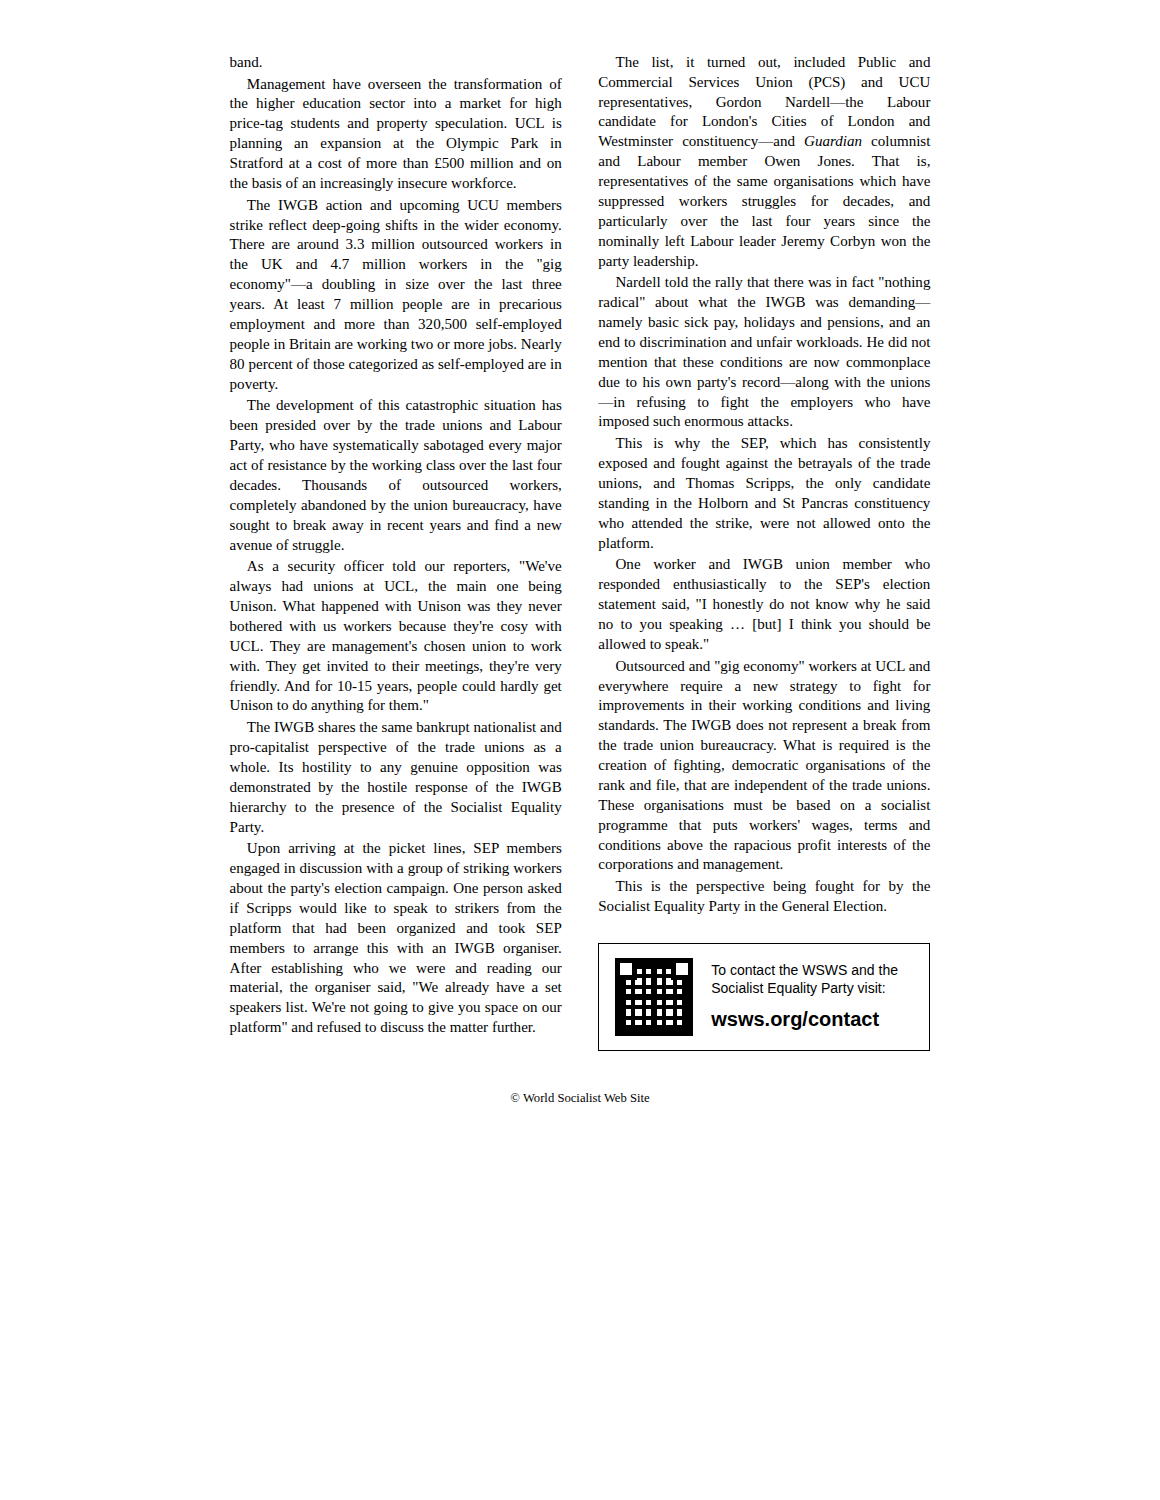band.
Management have overseen the transformation of the higher education sector into a market for high price-tag students and property speculation. UCL is planning an expansion at the Olympic Park in Stratford at a cost of more than £500 million and on the basis of an increasingly insecure workforce.
The IWGB action and upcoming UCU members strike reflect deep-going shifts in the wider economy. There are around 3.3 million outsourced workers in the UK and 4.7 million workers in the "gig economy"—a doubling in size over the last three years. At least 7 million people are in precarious employment and more than 320,500 self-employed people in Britain are working two or more jobs. Nearly 80 percent of those categorized as self-employed are in poverty.
The development of this catastrophic situation has been presided over by the trade unions and Labour Party, who have systematically sabotaged every major act of resistance by the working class over the last four decades. Thousands of outsourced workers, completely abandoned by the union bureaucracy, have sought to break away in recent years and find a new avenue of struggle.
As a security officer told our reporters, "We've always had unions at UCL, the main one being Unison. What happened with Unison was they never bothered with us workers because they're cosy with UCL. They are management's chosen union to work with. They get invited to their meetings, they're very friendly. And for 10-15 years, people could hardly get Unison to do anything for them."
The IWGB shares the same bankrupt nationalist and pro-capitalist perspective of the trade unions as a whole. Its hostility to any genuine opposition was demonstrated by the hostile response of the IWGB hierarchy to the presence of the Socialist Equality Party.
Upon arriving at the picket lines, SEP members engaged in discussion with a group of striking workers about the party's election campaign. One person asked if Scripps would like to speak to strikers from the platform that had been organized and took SEP members to arrange this with an IWGB organiser. After establishing who we were and reading our material, the organiser said, "We already have a set speakers list. We're not going to give you space on our platform" and refused to discuss the matter further.
The list, it turned out, included Public and Commercial Services Union (PCS) and UCU representatives, Gordon Nardell—the Labour candidate for London's Cities of London and Westminster constituency—and Guardian columnist and Labour member Owen Jones. That is, representatives of the same organisations which have suppressed workers struggles for decades, and particularly over the last four years since the nominally left Labour leader Jeremy Corbyn won the party leadership.
Nardell told the rally that there was in fact "nothing radical" about what the IWGB was demanding—namely basic sick pay, holidays and pensions, and an end to discrimination and unfair workloads. He did not mention that these conditions are now commonplace due to his own party's record—along with the unions—in refusing to fight the employers who have imposed such enormous attacks.
This is why the SEP, which has consistently exposed and fought against the betrayals of the trade unions, and Thomas Scripps, the only candidate standing in the Holborn and St Pancras constituency who attended the strike, were not allowed onto the platform.
One worker and IWGB union member who responded enthusiastically to the SEP's election statement said, "I honestly do not know why he said no to you speaking … [but] I think you should be allowed to speak."
Outsourced and "gig economy" workers at UCL and everywhere require a new strategy to fight for improvements in their working conditions and living standards. The IWGB does not represent a break from the trade union bureaucracy. What is required is the creation of fighting, democratic organisations of the rank and file, that are independent of the trade unions. These organisations must be based on a socialist programme that puts workers' wages, terms and conditions above the rapacious profit interests of the corporations and management.
This is the perspective being fought for by the Socialist Equality Party in the General Election.
To contact the WSWS and the
Socialist Equality Party visit: wsws.org/contact
© World Socialist Web Site